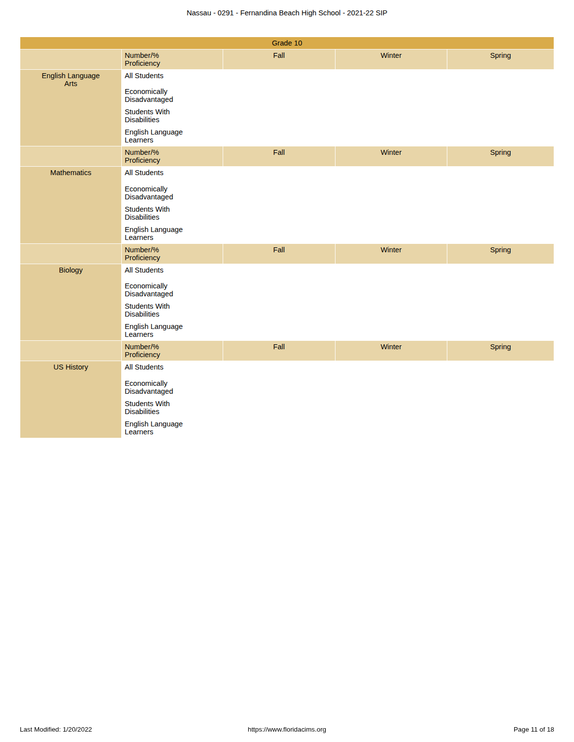Nassau - 0291 - Fernandina Beach High School - 2021-22 SIP
| Grade 10 |
| | Number/% Proficiency | Fall | Winter | Spring |
| English Language Arts | All Students | | | |
| Economically Disadvantaged | | | |
| Students With Disabilities | | | |
| English Language Learners | | | |
| | Number/% Proficiency | Fall | Winter | Spring |
| Mathematics | All Students | | | |
| Economically Disadvantaged | | | |
| Students With Disabilities | | | |
| English Language Learners | | | |
| | Number/% Proficiency | Fall | Winter | Spring |
| Biology | All Students | | | |
| Economically Disadvantaged | | | |
| Students With Disabilities | | | |
| English Language Learners | | | |
| | Number/% Proficiency | Fall | Winter | Spring |
| US History | All Students | | | |
| Economically Disadvantaged | | | |
| Students With Disabilities | | | |
| English Language Learners | | | |
Last Modified: 1/20/2022
https://www.floridacims.org
Page 11 of 18